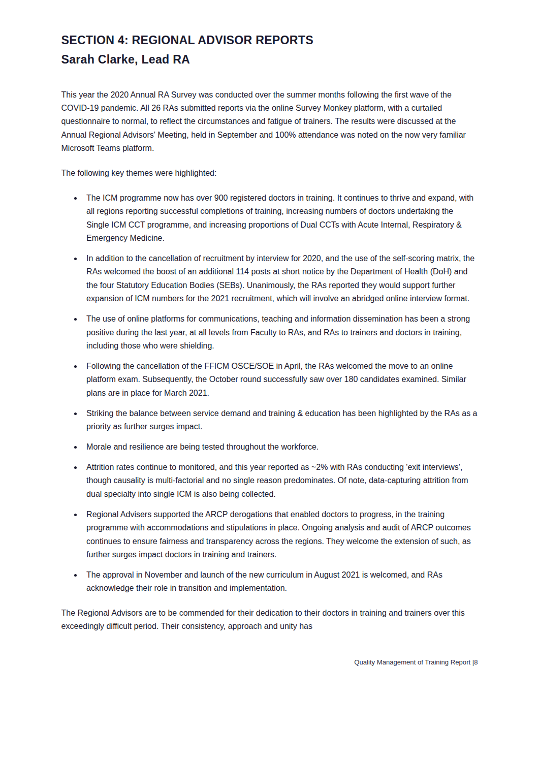SECTION 4: REGIONAL ADVISOR REPORTS
Sarah Clarke, Lead RA
This year the 2020 Annual RA Survey was conducted over the summer months following the first wave of the COVID-19 pandemic. All 26 RAs submitted reports via the online Survey Monkey platform, with a curtailed questionnaire to normal, to reflect the circumstances and fatigue of trainers. The results were discussed at the Annual Regional Advisors' Meeting, held in September and 100% attendance was noted on the now very familiar Microsoft Teams platform.
The following key themes were highlighted:
The ICM programme now has over 900 registered doctors in training. It continues to thrive and expand, with all regions reporting successful completions of training, increasing numbers of doctors undertaking the Single ICM CCT programme, and increasing proportions of Dual CCTs with Acute Internal, Respiratory & Emergency Medicine.
In addition to the cancellation of recruitment by interview for 2020, and the use of the self-scoring matrix, the RAs welcomed the boost of an additional 114 posts at short notice by the Department of Health (DoH) and the four Statutory Education Bodies (SEBs). Unanimously, the RAs reported they would support further expansion of ICM numbers for the 2021 recruitment, which will involve an abridged online interview format.
The use of online platforms for communications, teaching and information dissemination has been a strong positive during the last year, at all levels from Faculty to RAs, and RAs to trainers and doctors in training, including those who were shielding.
Following the cancellation of the FFICM OSCE/SOE in April, the RAs welcomed the move to an online platform exam. Subsequently, the October round successfully saw over 180 candidates examined. Similar plans are in place for March 2021.
Striking the balance between service demand and training & education has been highlighted by the RAs as a priority as further surges impact.
Morale and resilience are being tested throughout the workforce.
Attrition rates continue to monitored, and this year reported as ~2% with RAs conducting 'exit interviews', though causality is multi-factorial and no single reason predominates. Of note, data-capturing attrition from dual specialty into single ICM is also being collected.
Regional Advisers supported the ARCP derogations that enabled doctors to progress, in the training programme with accommodations and stipulations in place. Ongoing analysis and audit of ARCP outcomes continues to ensure fairness and transparency across the regions. They welcome the extension of such, as further surges impact doctors in training and trainers.
The approval in November and launch of the new curriculum in August 2021 is welcomed, and RAs acknowledge their role in transition and implementation.
The Regional Advisors are to be commended for their dedication to their doctors in training and trainers over this exceedingly difficult period. Their consistency, approach and unity has
Quality Management of Training Report |8